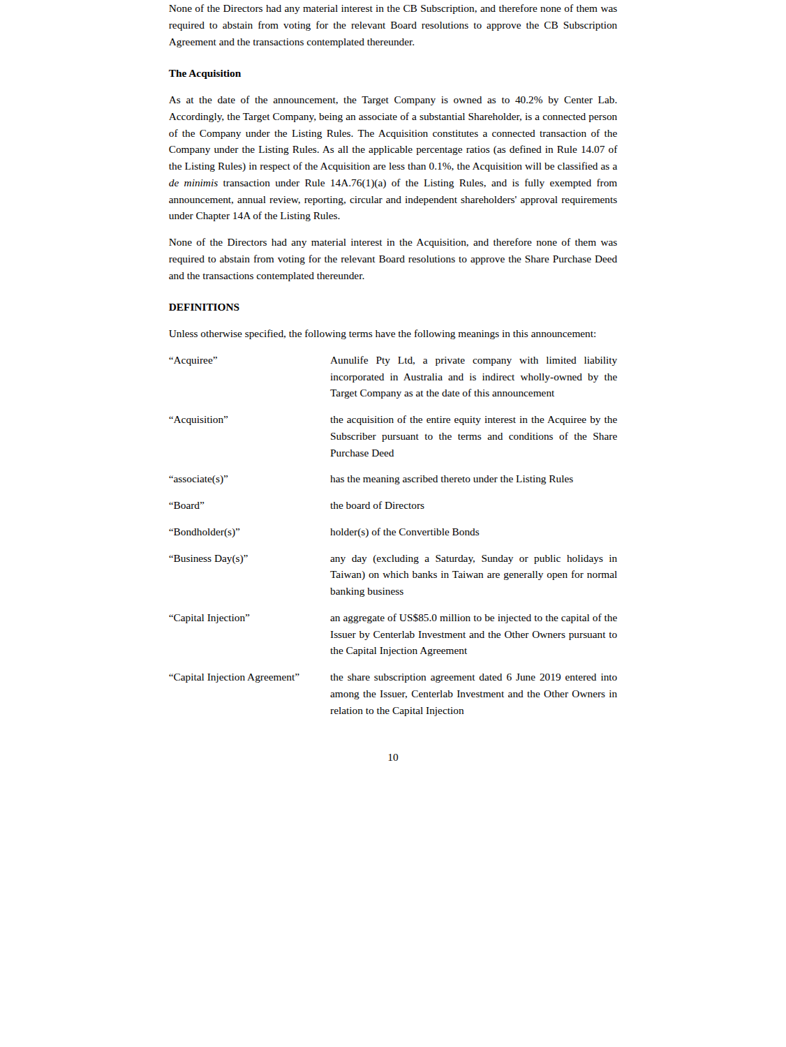None of the Directors had any material interest in the CB Subscription, and therefore none of them was required to abstain from voting for the relevant Board resolutions to approve the CB Subscription Agreement and the transactions contemplated thereunder.
The Acquisition
As at the date of the announcement, the Target Company is owned as to 40.2% by Center Lab. Accordingly, the Target Company, being an associate of a substantial Shareholder, is a connected person of the Company under the Listing Rules. The Acquisition constitutes a connected transaction of the Company under the Listing Rules. As all the applicable percentage ratios (as defined in Rule 14.07 of the Listing Rules) in respect of the Acquisition are less than 0.1%, the Acquisition will be classified as a de minimis transaction under Rule 14A.76(1)(a) of the Listing Rules, and is fully exempted from announcement, annual review, reporting, circular and independent shareholders' approval requirements under Chapter 14A of the Listing Rules.
None of the Directors had any material interest in the Acquisition, and therefore none of them was required to abstain from voting for the relevant Board resolutions to approve the Share Purchase Deed and the transactions contemplated thereunder.
DEFINITIONS
Unless otherwise specified, the following terms have the following meanings in this announcement:
| “Acquiree” | Aunulife Pty Ltd, a private company with limited liability incorporated in Australia and is indirect wholly-owned by the Target Company as at the date of this announcement |
| “Acquisition” | the acquisition of the entire equity interest in the Acquiree by the Subscriber pursuant to the terms and conditions of the Share Purchase Deed |
| “associate(s)” | has the meaning ascribed thereto under the Listing Rules |
| “Board” | the board of Directors |
| “Bondholder(s)” | holder(s) of the Convertible Bonds |
| “Business Day(s)” | any day (excluding a Saturday, Sunday or public holidays in Taiwan) on which banks in Taiwan are generally open for normal banking business |
| “Capital Injection” | an aggregate of US$85.0 million to be injected to the capital of the Issuer by Centerlab Investment and the Other Owners pursuant to the Capital Injection Agreement |
| “Capital Injection Agreement” | the share subscription agreement dated 6 June 2019 entered into among the Issuer, Centerlab Investment and the Other Owners in relation to the Capital Injection |
10